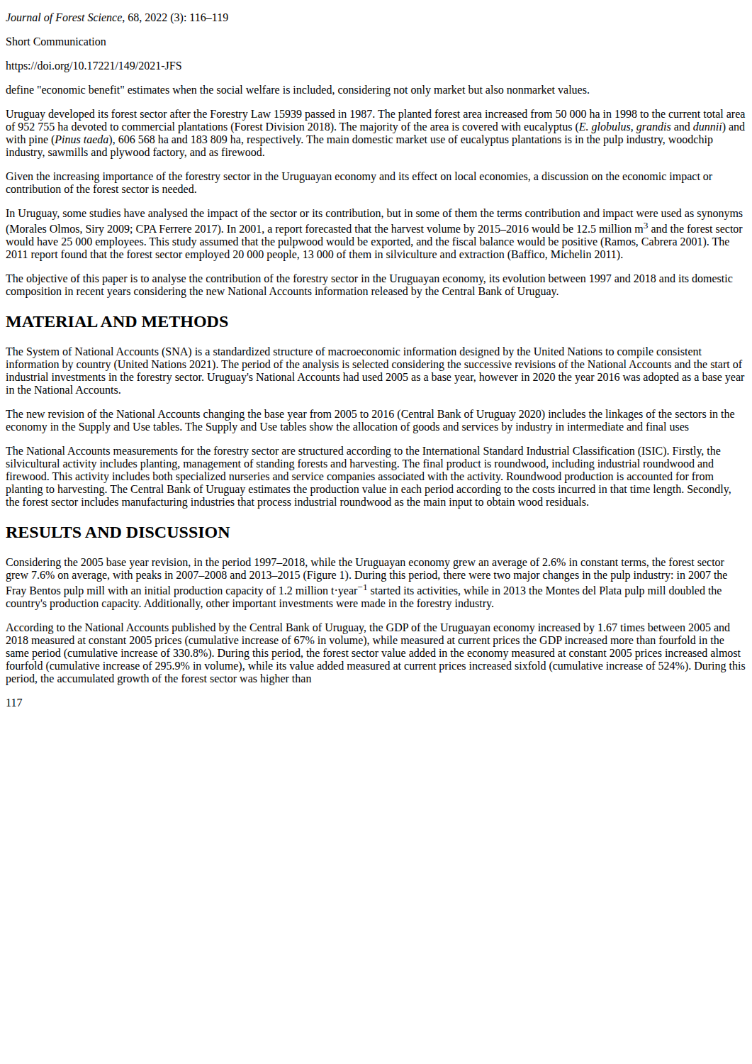Journal of Forest Science, 68, 2022 (3): 116–119
Short Communication
https://doi.org/10.17221/149/2021-JFS
define "economic benefit" estimates when the social welfare is included, considering not only market but also nonmarket values.
Uruguay developed its forest sector after the Forestry Law 15939 passed in 1987. The planted forest area increased from 50 000 ha in 1998 to the current total area of 952 755 ha devoted to commercial plantations (Forest Division 2018). The majority of the area is covered with eucalyptus (E. globulus, grandis and dunnii) and with pine (Pinus taeda), 606 568 ha and 183 809 ha, respectively. The main domestic market use of eucalyptus plantations is in the pulp industry, woodchip industry, sawmills and plywood factory, and as firewood.
Given the increasing importance of the forestry sector in the Uruguayan economy and its effect on local economies, a discussion on the economic impact or contribution of the forest sector is needed.
In Uruguay, some studies have analysed the impact of the sector or its contribution, but in some of them the terms contribution and impact were used as synonyms (Morales Olmos, Siry 2009; CPA Ferrere 2017). In 2001, a report forecasted that the harvest volume by 2015–2016 would be 12.5 million m3 and the forest sector would have 25 000 employees. This study assumed that the pulpwood would be exported, and the fiscal balance would be positive (Ramos, Cabrera 2001). The 2011 report found that the forest sector employed 20 000 people, 13 000 of them in silviculture and extraction (Baffico, Michelin 2011).
The objective of this paper is to analyse the contribution of the forestry sector in the Uruguayan economy, its evolution between 1997 and 2018 and its domestic composition in recent years considering the new National Accounts information released by the Central Bank of Uruguay.
MATERIAL AND METHODS
The System of National Accounts (SNA) is a standardized structure of macroeconomic information designed by the United Nations to compile consistent information by country (United Nations 2021). The period of the analysis is selected considering the successive revisions of the National Accounts and the start of industrial investments in the forestry sector. Uruguay's National Accounts had used 2005 as a base year, however in 2020 the year 2016 was adopted as a base year in the National Accounts.
The new revision of the National Accounts changing the base year from 2005 to 2016 (Central Bank of Uruguay 2020) includes the linkages of the sectors in the economy in the Supply and Use tables. The Supply and Use tables show the allocation of goods and services by industry in intermediate and final uses
The National Accounts measurements for the forestry sector are structured according to the International Standard Industrial Classification (ISIC). Firstly, the silvicultural activity includes planting, management of standing forests and harvesting. The final product is roundwood, including industrial roundwood and firewood. This activity includes both specialized nurseries and service companies associated with the activity. Roundwood production is accounted for from planting to harvesting. The Central Bank of Uruguay estimates the production value in each period according to the costs incurred in that time length. Secondly, the forest sector includes manufacturing industries that process industrial roundwood as the main input to obtain wood residuals.
RESULTS AND DISCUSSION
Considering the 2005 base year revision, in the period 1997–2018, while the Uruguayan economy grew an average of 2.6% in constant terms, the forest sector grew 7.6% on average, with peaks in 2007–2008 and 2013–2015 (Figure 1). During this period, there were two major changes in the pulp industry: in 2007 the Fray Bentos pulp mill with an initial production capacity of 1.2 million t·year−1 started its activities, while in 2013 the Montes del Plata pulp mill doubled the country's production capacity. Additionally, other important investments were made in the forestry industry.
According to the National Accounts published by the Central Bank of Uruguay, the GDP of the Uruguayan economy increased by 1.67 times between 2005 and 2018 measured at constant 2005 prices (cumulative increase of 67% in volume), while measured at current prices the GDP increased more than fourfold in the same period (cumulative increase of 330.8%). During this period, the forest sector value added in the economy measured at constant 2005 prices increased almost fourfold (cumulative increase of 295.9% in volume), while its value added measured at current prices increased sixfold (cumulative increase of 524%). During this period, the accumulated growth of the forest sector was higher than
117